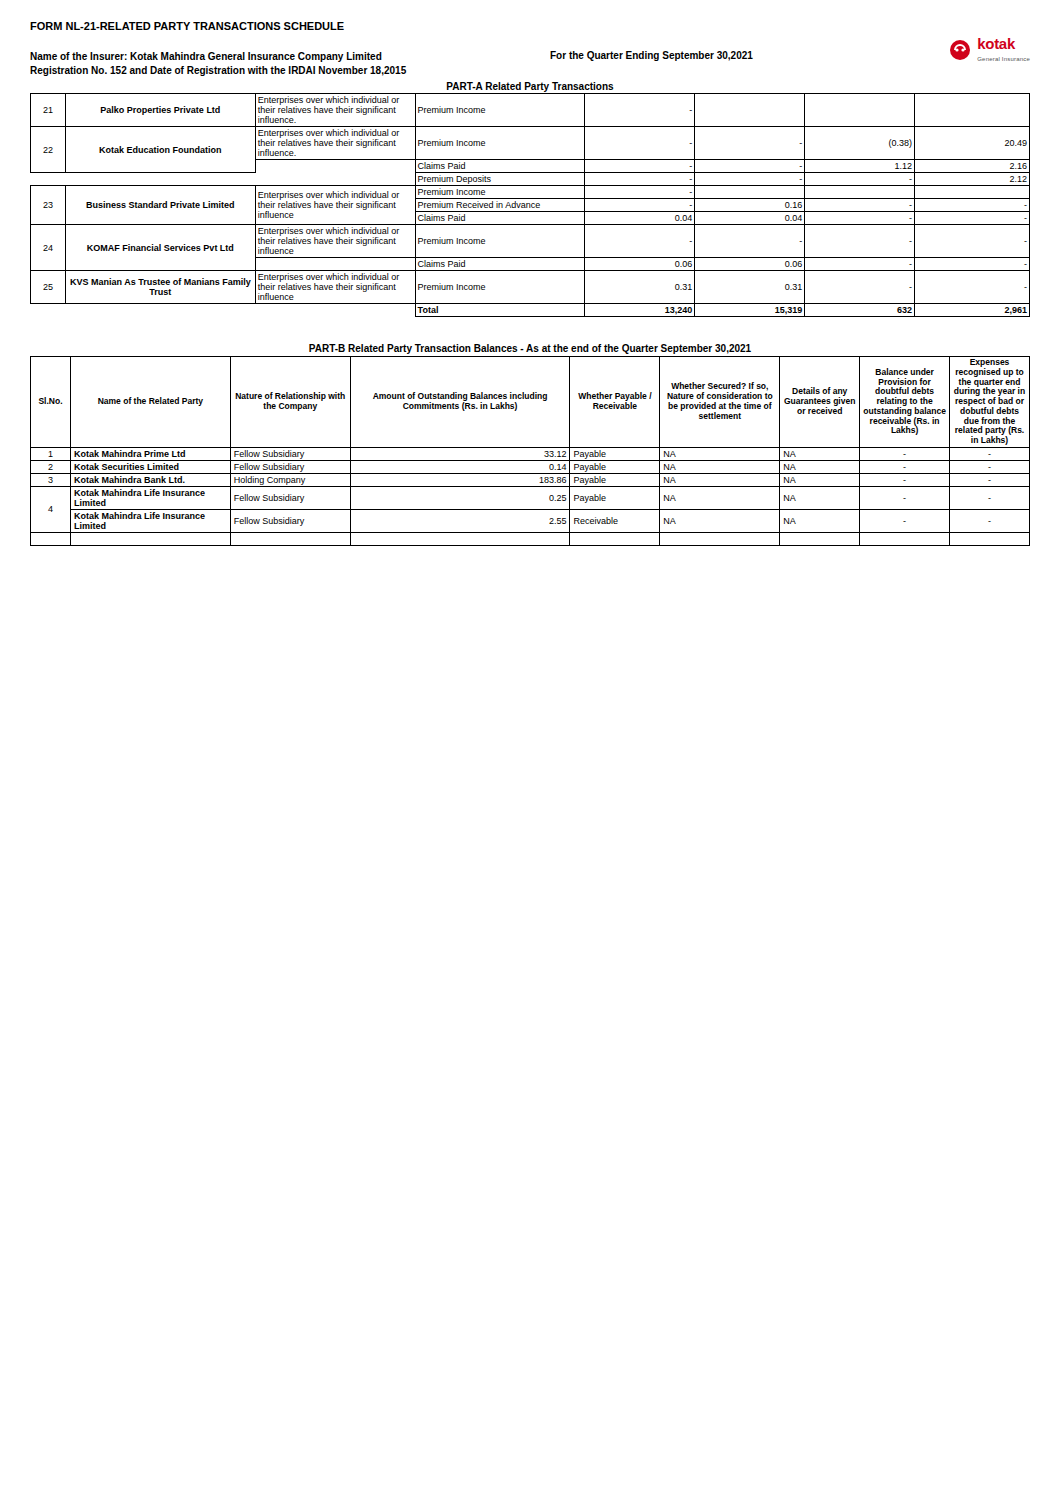FORM NL-21-RELATED PARTY TRANSACTIONS SCHEDULE
Name of the Insurer: Kotak Mahindra General Insurance Company Limited
Registration No. 152 and Date of Registration with the IRDAI November 18,2015
For the Quarter Ending September 30,2021
kotak
General Insurance
PART-A Related Party Transactions
| 21 | Palko Properties Private Ltd | Enterprises over which individual or their relatives have their significant influence. | Premium Income | - | | | |
| 22 | Kotak Education Foundation | Enterprises over which individual or their relatives have their significant influence. | Premium Income | - | - | (0.38) | 20.49 |
| | Claims Paid | - | - | 1.12 | 2.16 |
| | | | Premium Deposits | - | - | - | 2.12 |
| 23 | Business Standard Private Limited | Enterprises over which individual or their relatives have their significant influence | Premium Income | - | | | |
| Premium Received in Advance | - | 0.16 | - | - |
| Claims Paid | 0.04 | 0.04 | - | - |
| 24 | KOMAF Financial Services Pvt Ltd | Enterprises over which individual or their relatives have their significant influence | Premium Income | - | - | - | - |
| | Claims Paid | 0.06 | 0.06 | - | - |
| 25 | KVS Manian As Trustee of Manians Family Trust | Enterprises over which individual or their relatives have their significant influence | Premium Income | 0.31 | 0.31 | - | - |
| | | | Total | 13,240 | 15,319 | 632 | 2,961 |
PART-B Related Party Transaction Balances - As at the end of the Quarter September 30,2021
| Sl.No. | Name of the Related Party | Nature of Relationship with the Company | Amount of Outstanding Balances including Commitments (Rs. in Lakhs) | Whether Payable / Receivable | Whether Secured? If so, Nature of consideration to be provided at the time of settlement | Details of any Guarantees given or received | Balance under Provision for doubtful debts relating to the outstanding balance receivable (Rs. in Lakhs) | Expenses recognised up to the quarter end during the year in respect of bad or dobutful debts due from the related party (Rs. in Lakhs) |
| --- | --- | --- | --- | --- | --- | --- | --- | --- |
| 1 | Kotak Mahindra Prime Ltd | Fellow Subsidiary | 33.12 | Payable | NA | NA | - | - |
| 2 | Kotak Securities Limited | Fellow Subsidiary | 0.14 | Payable | NA | NA | - | - |
| 3 | Kotak Mahindra Bank Ltd. | Holding Company | 183.86 | Payable | NA | NA | - | - |
| 4 | Kotak Mahindra Life Insurance Limited | Fellow Subsidiary | 0.25 | Payable | NA | NA | - | - |
| Kotak Mahindra Life Insurance Limited | Fellow Subsidiary | 2.55 | Receivable | NA | NA | - | - |